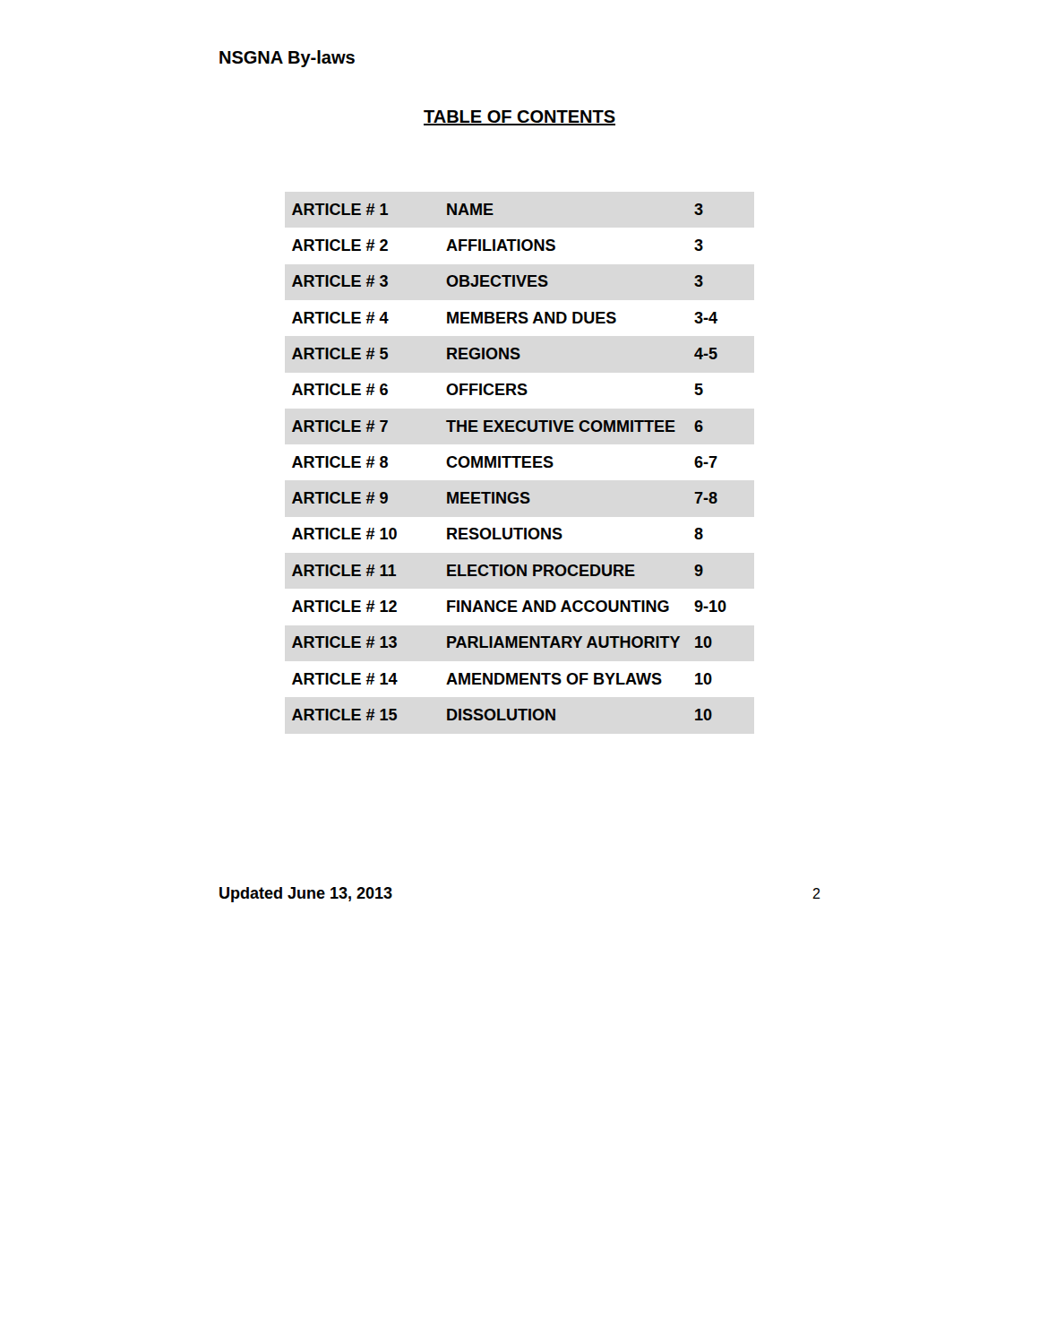NSGNA By-laws
TABLE OF CONTENTS
| ARTICLE # 1 | NAME | 3 |
| ARTICLE # 2 | AFFILIATIONS | 3 |
| ARTICLE # 3 | OBJECTIVES | 3 |
| ARTICLE # 4 | MEMBERS AND DUES | 3-4 |
| ARTICLE # 5 | REGIONS | 4-5 |
| ARTICLE # 6 | OFFICERS | 5 |
| ARTICLE # 7 | THE EXECUTIVE COMMITTEE | 6 |
| ARTICLE # 8 | COMMITTEES | 6-7 |
| ARTICLE # 9 | MEETINGS | 7-8 |
| ARTICLE # 10 | RESOLUTIONS | 8 |
| ARTICLE # 11 | ELECTION PROCEDURE | 9 |
| ARTICLE # 12 | FINANCE AND ACCOUNTING | 9-10 |
| ARTICLE # 13 | PARLIAMENTARY AUTHORITY | 10 |
| ARTICLE # 14 | AMENDMENTS OF BYLAWS | 10 |
| ARTICLE # 15 | DISSOLUTION | 10 |
Updated June 13, 2013 2